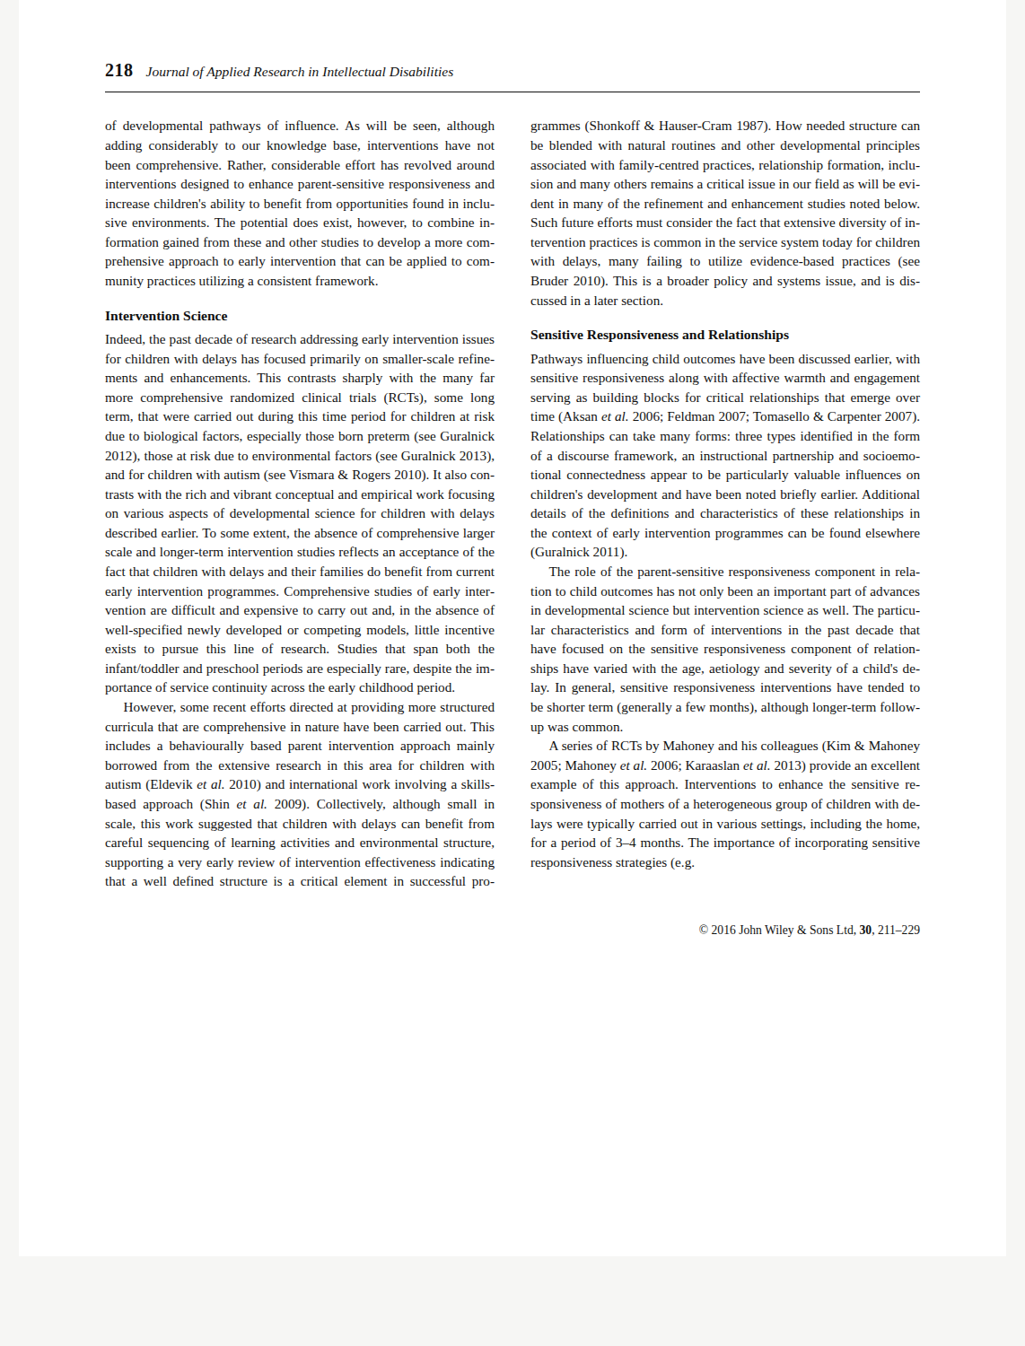218 Journal of Applied Research in Intellectual Disabilities
of developmental pathways of influence. As will be seen, although adding considerably to our knowledge base, interventions have not been comprehensive. Rather, considerable effort has revolved around interventions designed to enhance parent-sensitive responsiveness and increase children's ability to benefit from opportunities found in inclusive environments. The potential does exist, however, to combine information gained from these and other studies to develop a more comprehensive approach to early intervention that can be applied to community practices utilizing a consistent framework.
Intervention Science
Indeed, the past decade of research addressing early intervention issues for children with delays has focused primarily on smaller-scale refinements and enhancements. This contrasts sharply with the many far more comprehensive randomized clinical trials (RCTs), some long term, that were carried out during this time period for children at risk due to biological factors, especially those born preterm (see Guralnick 2012), those at risk due to environmental factors (see Guralnick 2013), and for children with autism (see Vismara & Rogers 2010). It also contrasts with the rich and vibrant conceptual and empirical work focusing on various aspects of developmental science for children with delays described earlier. To some extent, the absence of comprehensive larger scale and longer-term intervention studies reflects an acceptance of the fact that children with delays and their families do benefit from current early intervention programmes. Comprehensive studies of early intervention are difficult and expensive to carry out and, in the absence of well-specified newly developed or competing models, little incentive exists to pursue this line of research. Studies that span both the infant/toddler and preschool periods are especially rare, despite the importance of service continuity across the early childhood period.
However, some recent efforts directed at providing more structured curricula that are comprehensive in nature have been carried out. This includes a behaviourally based parent intervention approach mainly borrowed from the extensive research in this area for children with autism (Eldevik et al. 2010) and international work involving a skills-based approach (Shin et al. 2009). Collectively, although small in scale, this work suggested that children with delays can benefit from careful sequencing of learning activities and environmental structure, supporting a very early review of intervention effectiveness indicating that a well defined structure is a critical element in successful programmes (Shonkoff & Hauser-Cram 1987). How needed structure can be blended with natural routines and other developmental principles associated with family-centred practices, relationship formation, inclusion and many others remains a critical issue in our field as will be evident in many of the refinement and enhancement studies noted below. Such future efforts must consider the fact that extensive diversity of intervention practices is common in the service system today for children with delays, many failing to utilize evidence-based practices (see Bruder 2010). This is a broader policy and systems issue, and is discussed in a later section.
Sensitive Responsiveness and Relationships
Pathways influencing child outcomes have been discussed earlier, with sensitive responsiveness along with affective warmth and engagement serving as building blocks for critical relationships that emerge over time (Aksan et al. 2006; Feldman 2007; Tomasello & Carpenter 2007). Relationships can take many forms: three types identified in the form of a discourse framework, an instructional partnership and socioemotional connectedness appear to be particularly valuable influences on children's development and have been noted briefly earlier. Additional details of the definitions and characteristics of these relationships in the context of early intervention programmes can be found elsewhere (Guralnick 2011).
The role of the parent-sensitive responsiveness component in relation to child outcomes has not only been an important part of advances in developmental science but intervention science as well. The particular characteristics and form of interventions in the past decade that have focused on the sensitive responsiveness component of relationships have varied with the age, aetiology and severity of a child's delay. In general, sensitive responsiveness interventions have tended to be shorter term (generally a few months), although longer-term follow-up was common.
A series of RCTs by Mahoney and his colleagues (Kim & Mahoney 2005; Mahoney et al. 2006; Karaaslan et al. 2013) provide an excellent example of this approach. Interventions to enhance the sensitive responsiveness of mothers of a heterogeneous group of children with delays were typically carried out in various settings, including the home, for a period of 3–4 months. The importance of incorporating sensitive responsiveness strategies (e.g.
© 2016 John Wiley & Sons Ltd, 30, 211–229